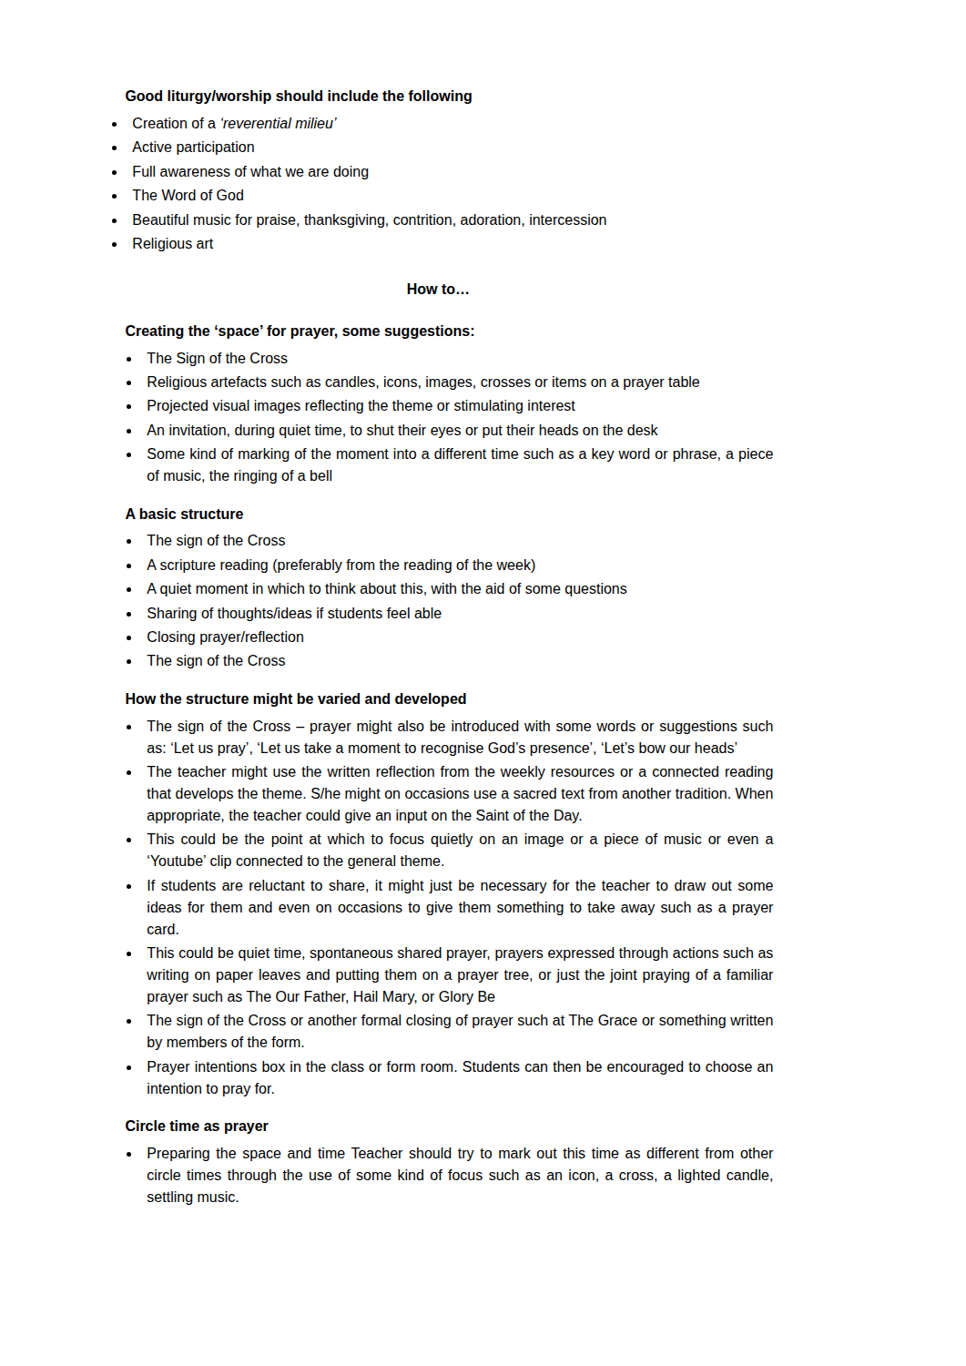Good liturgy/worship should include the following
Creation of a ‘reverential milieu’
Active participation
Full awareness of what we are doing
The Word of God
Beautiful music for praise, thanksgiving, contrition, adoration, intercession
Religious art
How to…
Creating the ‘space’ for prayer, some suggestions:
The Sign of the Cross
Religious artefacts such as candles, icons, images, crosses or items on a prayer table
Projected visual images reflecting the theme or stimulating interest
An invitation, during quiet time, to shut their eyes or put their heads on the desk
Some kind of marking of the moment into a different time such as a key word or phrase, a piece of music, the ringing of a bell
A basic structure
The sign of the Cross
A scripture reading (preferably from the reading of the week)
A quiet moment in which to think about this, with the aid of some questions
Sharing of thoughts/ideas if students feel able
Closing prayer/reflection
The sign of the Cross
How the structure might be varied and developed
The sign of the Cross – prayer might also be introduced with some words or suggestions such as: ‘Let us pray’, ‘Let us take a moment to recognise God’s presence’, ‘Let’s bow our heads’
The teacher might use the written reflection from the weekly resources or a connected reading that develops the theme. S/he might on occasions use a sacred text from another tradition. When appropriate, the teacher could give an input on the Saint of the Day.
This could be the point at which to focus quietly on an image or a piece of music or even a ‘Youtube’ clip connected to the general theme.
If students are reluctant to share, it might just be necessary for the teacher to draw out some ideas for them and even on occasions to give them something to take away such as a prayer card.
This could be quiet time, spontaneous shared prayer, prayers expressed through actions such as writing on paper leaves and putting them on a prayer tree, or just the joint praying of a familiar prayer such as The Our Father, Hail Mary, or Glory Be
The sign of the Cross or another formal closing of prayer such at The Grace or something written by members of the form.
Prayer intentions box in the class or form room. Students can then be encouraged to choose an intention to pray for.
Circle time as prayer
Preparing the space and time Teacher should try to mark out this time as different from other circle times through the use of some kind of focus such as an icon, a cross, a lighted candle, settling music.